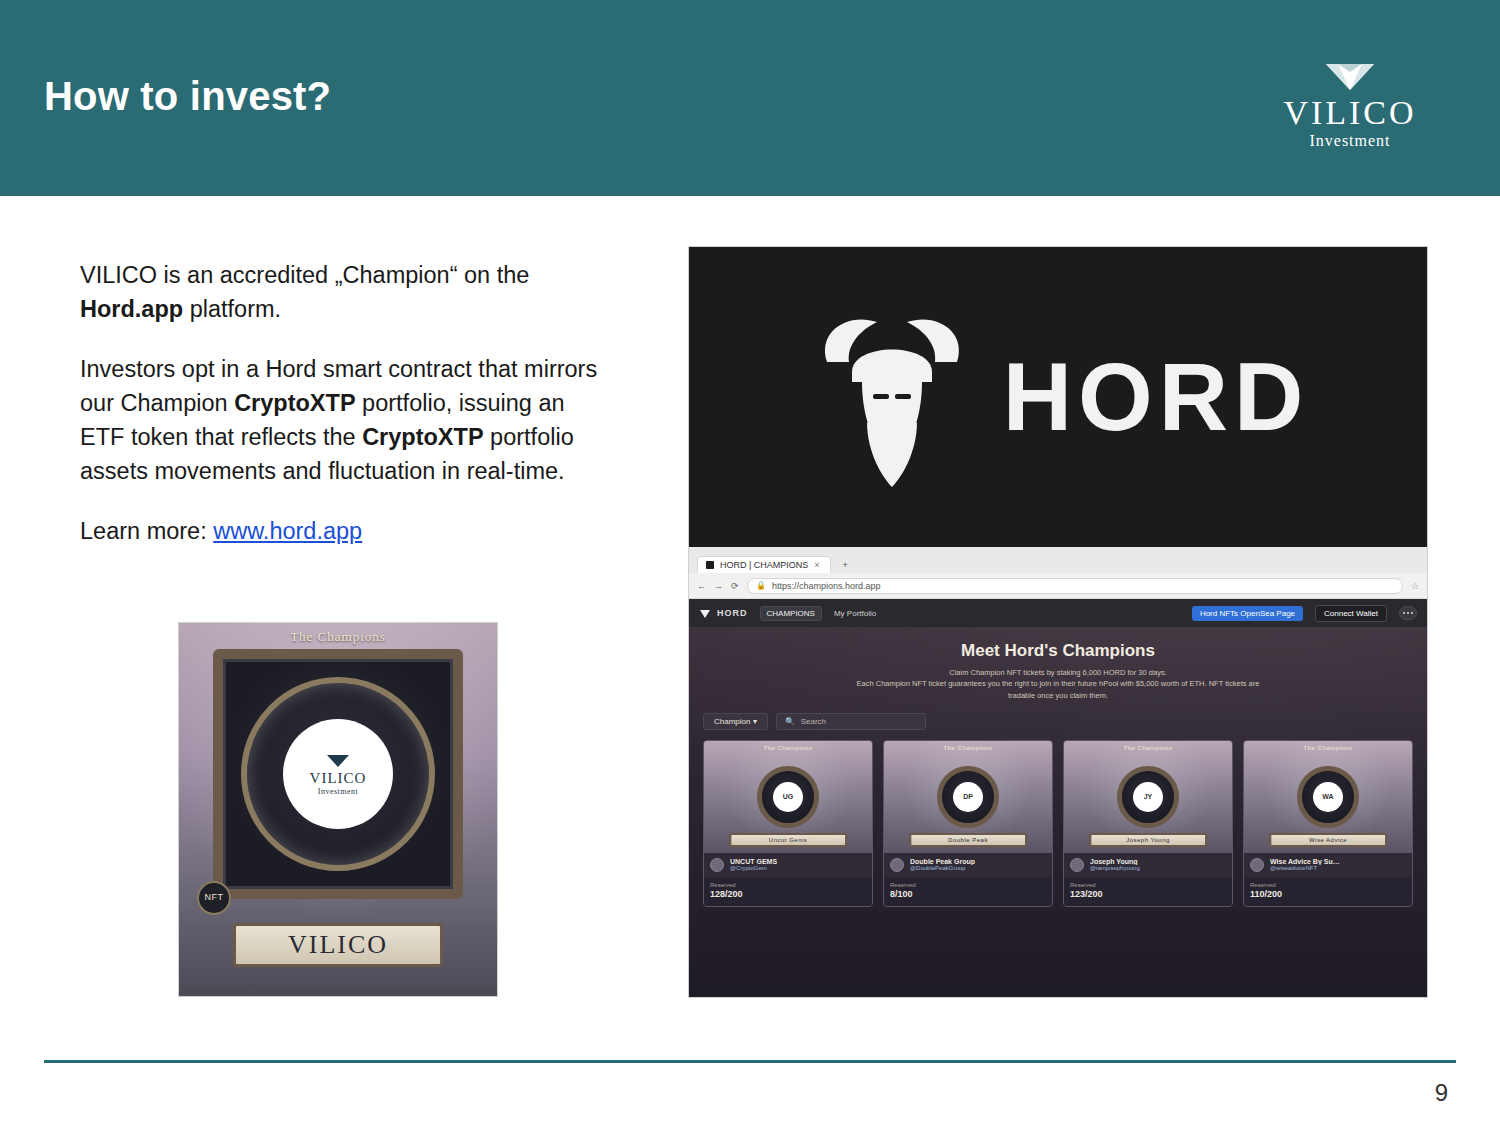How to invest?
VILICO
Investment
VILICO is an accredited „Champion“ on the Hord.app platform.
Investors opt in a Hord smart contract that mirrors our Champion CryptoXTP portfolio, issuing an ETF token that reflects the CryptoXTP portfolio assets movements and fluctuation in real-time.
Learn more: www.hord.app
The Champions
VILICO
Investment
VILICO
NFT
HORD
HORD
HORD | CHAMPIONS×
+
←→⟳
🔒https://champions.hord.app
☆
HORD
CHAMPIONS
My Portfolio
Hord NFTs OpenSea Page
Connect Wallet
Meet Hord's Champions
Claim Champion NFT tickets by staking 6,000 HORD for 30 days.
Each Champion NFT ticket guarantees you the right to join in their future hPool with $5,000 worth of ETH. NFT tickets are tradable once you claim them.
Champion ▾
🔍Search
The Champions
UG
Uncut Gems
UNCUT GEMS
@CryptoGem
Reserved
128/200
The Champions
DP
Double Peak
Double Peak Group
@DoublePeakGroup
Reserved
8/100
The Champions
JY
Joseph Young
Joseph Young
@iamjosephyoung
Reserved
123/200
The Champions
WA
Wise Advice
Wise Advice By Su…
@wiseadviceNFT
Reserved
110/200
9